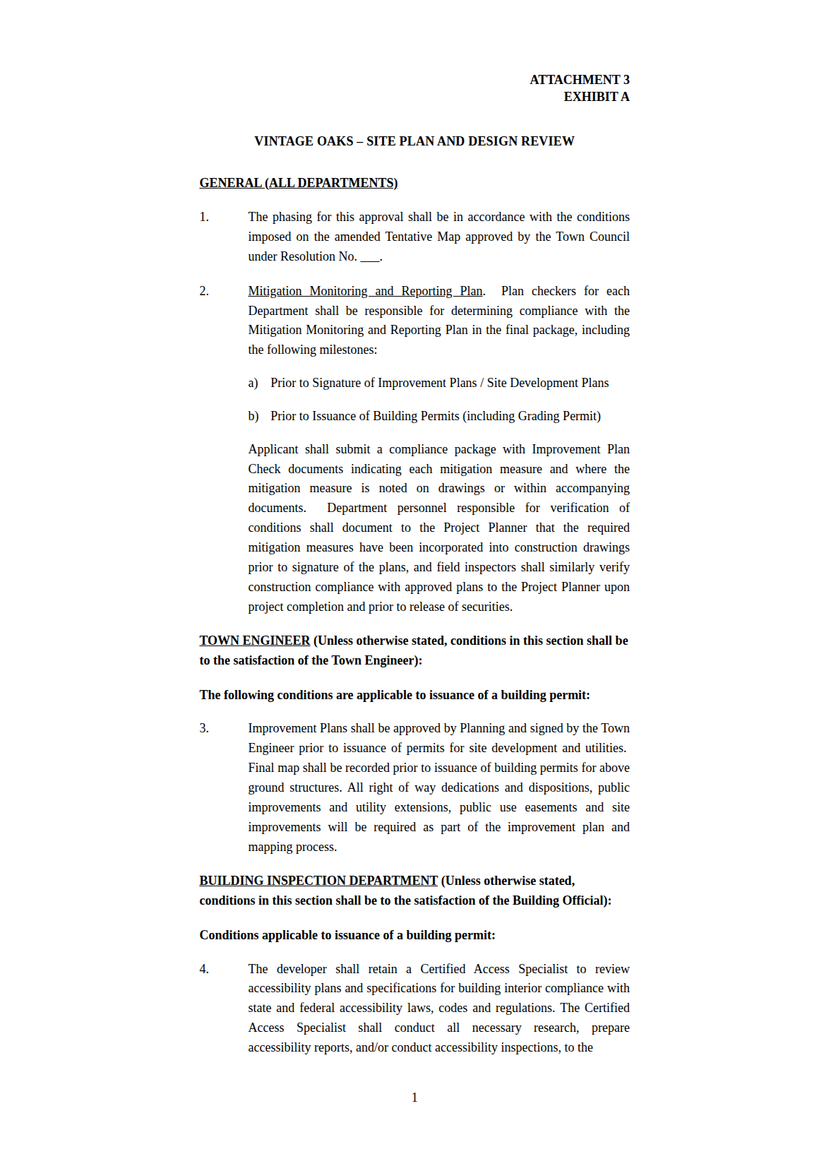ATTACHMENT 3
EXHIBIT A
VINTAGE OAKS – SITE PLAN AND DESIGN REVIEW
GENERAL (ALL DEPARTMENTS)
1. The phasing for this approval shall be in accordance with the conditions imposed on the amended Tentative Map approved by the Town Council under Resolution No. ___.
2. Mitigation Monitoring and Reporting Plan. Plan checkers for each Department shall be responsible for determining compliance with the Mitigation Monitoring and Reporting Plan in the final package, including the following milestones:
a) Prior to Signature of Improvement Plans / Site Development Plans
b) Prior to Issuance of Building Permits (including Grading Permit)
Applicant shall submit a compliance package with Improvement Plan Check documents indicating each mitigation measure and where the mitigation measure is noted on drawings or within accompanying documents. Department personnel responsible for verification of conditions shall document to the Project Planner that the required mitigation measures have been incorporated into construction drawings prior to signature of the plans, and field inspectors shall similarly verify construction compliance with approved plans to the Project Planner upon project completion and prior to release of securities.
TOWN ENGINEER (Unless otherwise stated, conditions in this section shall be to the satisfaction of the Town Engineer):
The following conditions are applicable to issuance of a building permit:
3. Improvement Plans shall be approved by Planning and signed by the Town Engineer prior to issuance of permits for site development and utilities. Final map shall be recorded prior to issuance of building permits for above ground structures. All right of way dedications and dispositions, public improvements and utility extensions, public use easements and site improvements will be required as part of the improvement plan and mapping process.
BUILDING INSPECTION DEPARTMENT (Unless otherwise stated, conditions in this section shall be to the satisfaction of the Building Official):
Conditions applicable to issuance of a building permit:
4. The developer shall retain a Certified Access Specialist to review accessibility plans and specifications for building interior compliance with state and federal accessibility laws, codes and regulations. The Certified Access Specialist shall conduct all necessary research, prepare accessibility reports, and/or conduct accessibility inspections, to the
1